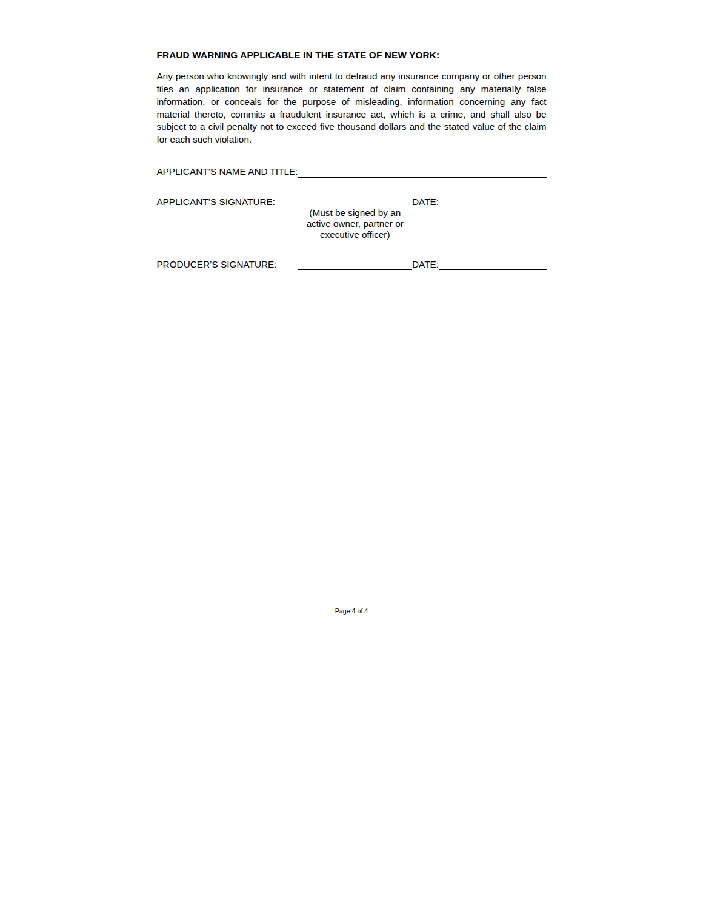FRAUD WARNING APPLICABLE IN THE STATE OF NEW YORK:
Any person who knowingly and with intent to defraud any insurance company or other person files an application for insurance or statement of claim containing any materially false information, or conceals for the purpose of misleading, information concerning any fact material thereto, commits a fraudulent insurance act, which is a crime, and shall also be subject to a civil penalty not to exceed five thousand dollars and the stated value of the claim for each such violation.
| APPLICANT’S NAME AND TITLE: | |
| APPLICANT’S SIGNATURE: | | DATE: | |
| | (Must be signed by an active owner, partner or executive officer) | | |
| PRODUCER’S SIGNATURE: | | DATE: | |
Page 4 of 4